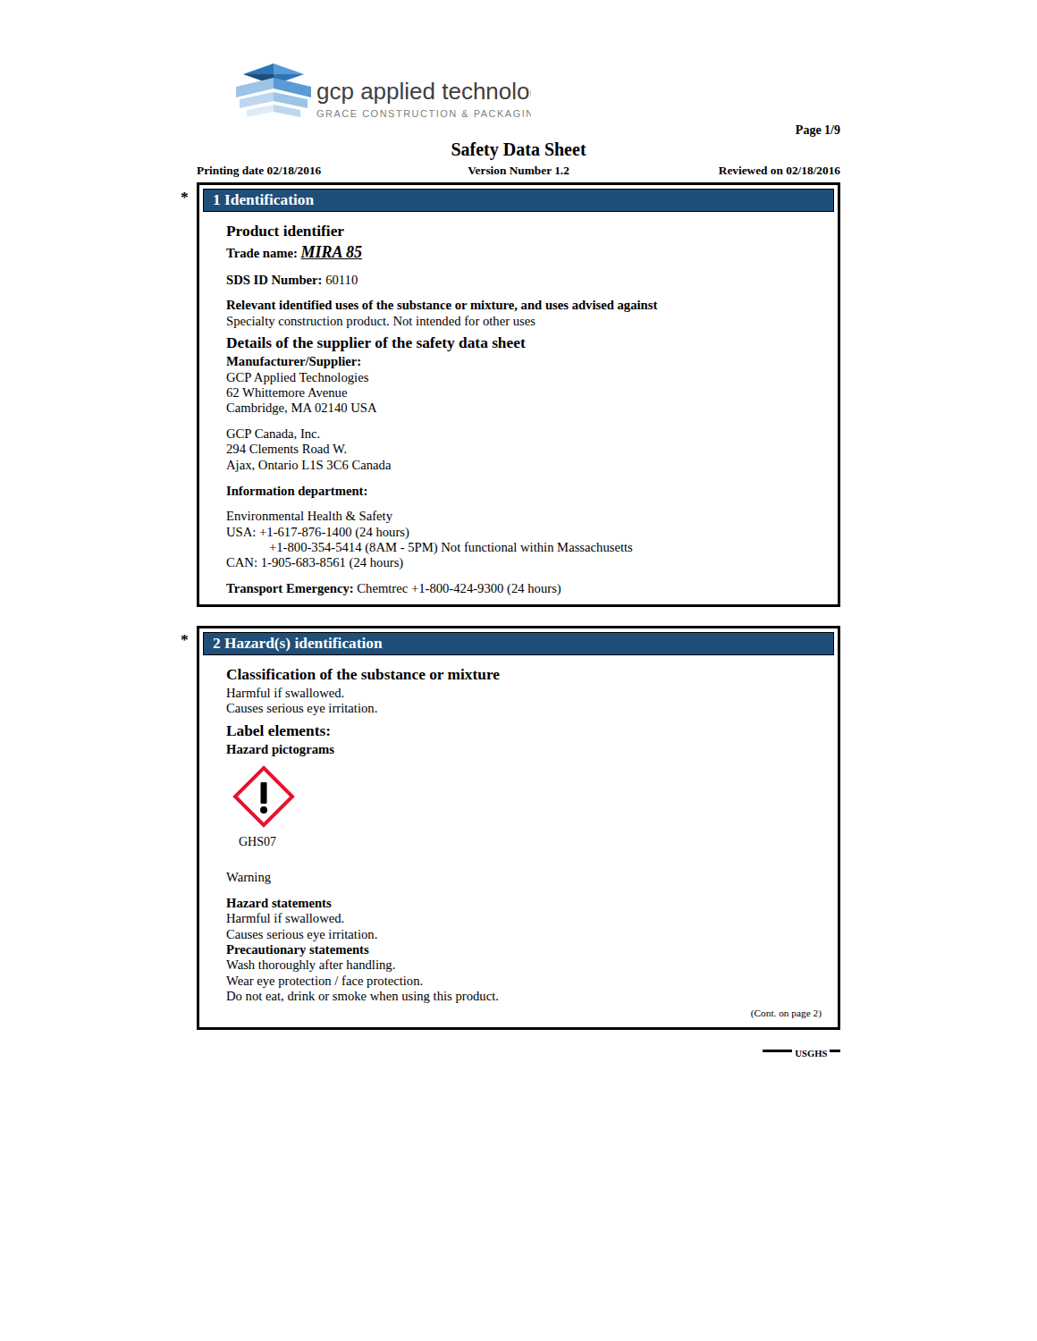gcp applied technologies GRACE CONSTRUCTION & PACKAGING
Page 1/9
Safety Data Sheet
Printing date 02/18/2016
Version Number 1.2
Reviewed on 02/18/2016
*
1 Identification
Product identifier
Trade name: MIRA 85
SDS ID Number: 60110
Relevant identified uses of the substance or mixture, and uses advised against
Specialty construction product. Not intended for other uses
Details of the supplier of the safety data sheet
Manufacturer/Supplier:
GCP Applied Technologies
62 Whittemore Avenue
Cambridge, MA 02140 USA
GCP Canada, Inc.
294 Clements Road W.
Ajax, Ontario L1S 3C6 Canada
Information department:
Environmental Health & Safety
USA: +1-617-876-1400 (24 hours)
+1-800-354-5414 (8AM - 5PM) Not functional within Massachusetts
CAN: 1-905-683-8561 (24 hours)
Transport Emergency: Chemtrec +1-800-424-9300 (24 hours)
*
2 Hazard(s) identification
Classification of the substance or mixture
Harmful if swallowed.
Causes serious eye irritation.
Label elements:
Hazard pictograms
GHS07
Warning
Hazard statements
Harmful if swallowed.
Causes serious eye irritation.
Precautionary statements
Wash thoroughly after handling.
Wear eye protection / face protection.
Do not eat, drink or smoke when using this product.
(Cont. on page 2)
USGHS